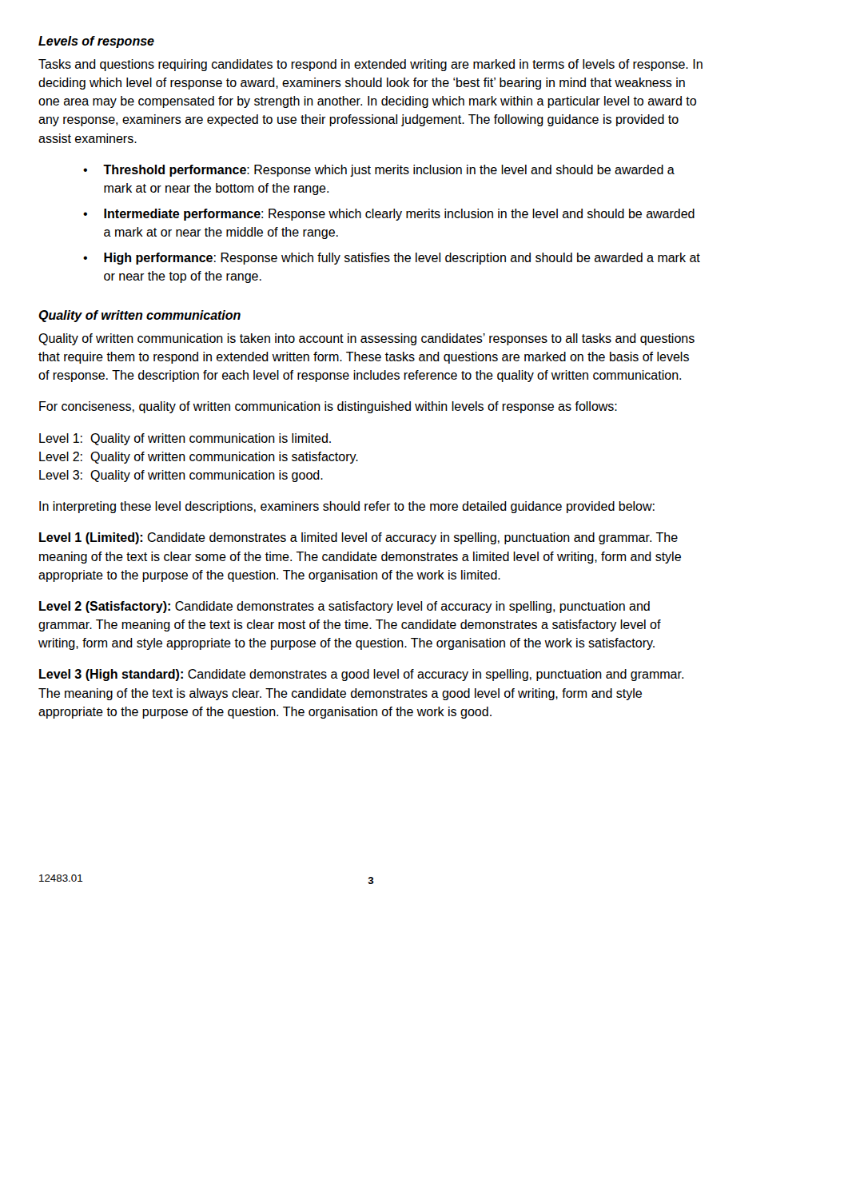Levels of response
Tasks and questions requiring candidates to respond in extended writing are marked in terms of levels of response. In deciding which level of response to award, examiners should look for the ‘best fit’ bearing in mind that weakness in one area may be compensated for by strength in another. In deciding which mark within a particular level to award to any response, examiners are expected to use their professional judgement. The following guidance is provided to assist examiners.
Threshold performance: Response which just merits inclusion in the level and should be awarded a mark at or near the bottom of the range.
Intermediate performance: Response which clearly merits inclusion in the level and should be awarded a mark at or near the middle of the range.
High performance: Response which fully satisfies the level description and should be awarded a mark at or near the top of the range.
Quality of written communication
Quality of written communication is taken into account in assessing candidates’ responses to all tasks and questions that require them to respond in extended written form. These tasks and questions are marked on the basis of levels of response. The description for each level of response includes reference to the quality of written communication.
For conciseness, quality of written communication is distinguished within levels of response as follows:
Level 1: Quality of written communication is limited.
Level 2: Quality of written communication is satisfactory.
Level 3: Quality of written communication is good.
In interpreting these level descriptions, examiners should refer to the more detailed guidance provided below:
Level 1 (Limited): Candidate demonstrates a limited level of accuracy in spelling, punctuation and grammar. The meaning of the text is clear some of the time. The candidate demonstrates a limited level of writing, form and style appropriate to the purpose of the question. The organisation of the work is limited.
Level 2 (Satisfactory): Candidate demonstrates a satisfactory level of accuracy in spelling, punctuation and grammar. The meaning of the text is clear most of the time. The candidate demonstrates a satisfactory level of writing, form and style appropriate to the purpose of the question. The organisation of the work is satisfactory.
Level 3 (High standard): Candidate demonstrates a good level of accuracy in spelling, punctuation and grammar. The meaning of the text is always clear. The candidate demonstrates a good level of writing, form and style appropriate to the purpose of the question. The organisation of the work is good.
12483.01 3